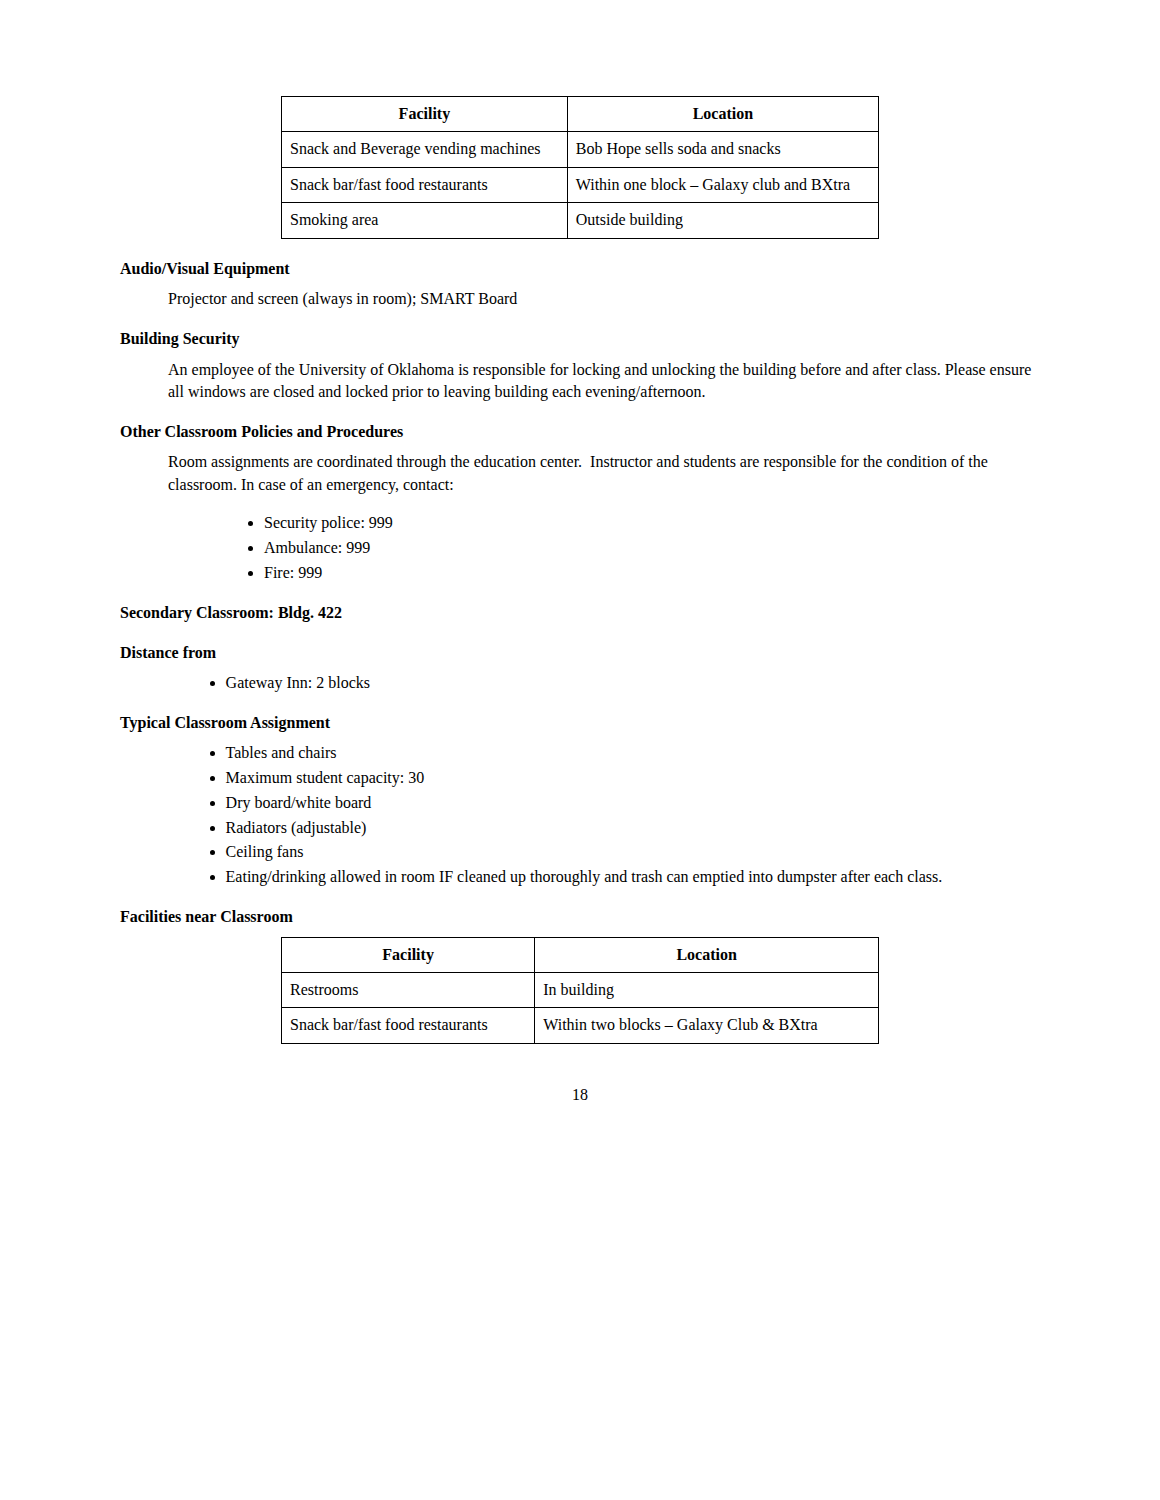| Facility | Location |
| --- | --- |
| Snack and Beverage vending machines | Bob Hope sells soda and snacks |
| Snack bar/fast food restaurants | Within one block – Galaxy club and BXtra |
| Smoking area | Outside building |
Audio/Visual Equipment
Projector and screen (always in room); SMART Board
Building Security
An employee of the University of Oklahoma is responsible for locking and unlocking the building before and after class. Please ensure all windows are closed and locked prior to leaving building each evening/afternoon.
Other Classroom Policies and Procedures
Room assignments are coordinated through the education center. Instructor and students are responsible for the condition of the classroom. In case of an emergency, contact:
Security police: 999
Ambulance: 999
Fire: 999
Secondary Classroom: Bldg. 422
Distance from
Gateway Inn: 2 blocks
Typical Classroom Assignment
Tables and chairs
Maximum student capacity: 30
Dry board/white board
Radiators (adjustable)
Ceiling fans
Eating/drinking allowed in room IF cleaned up thoroughly and trash can emptied into dumpster after each class.
Facilities near Classroom
| Facility | Location |
| --- | --- |
| Restrooms | In building |
| Snack bar/fast food restaurants | Within two blocks – Galaxy Club & BXtra |
18